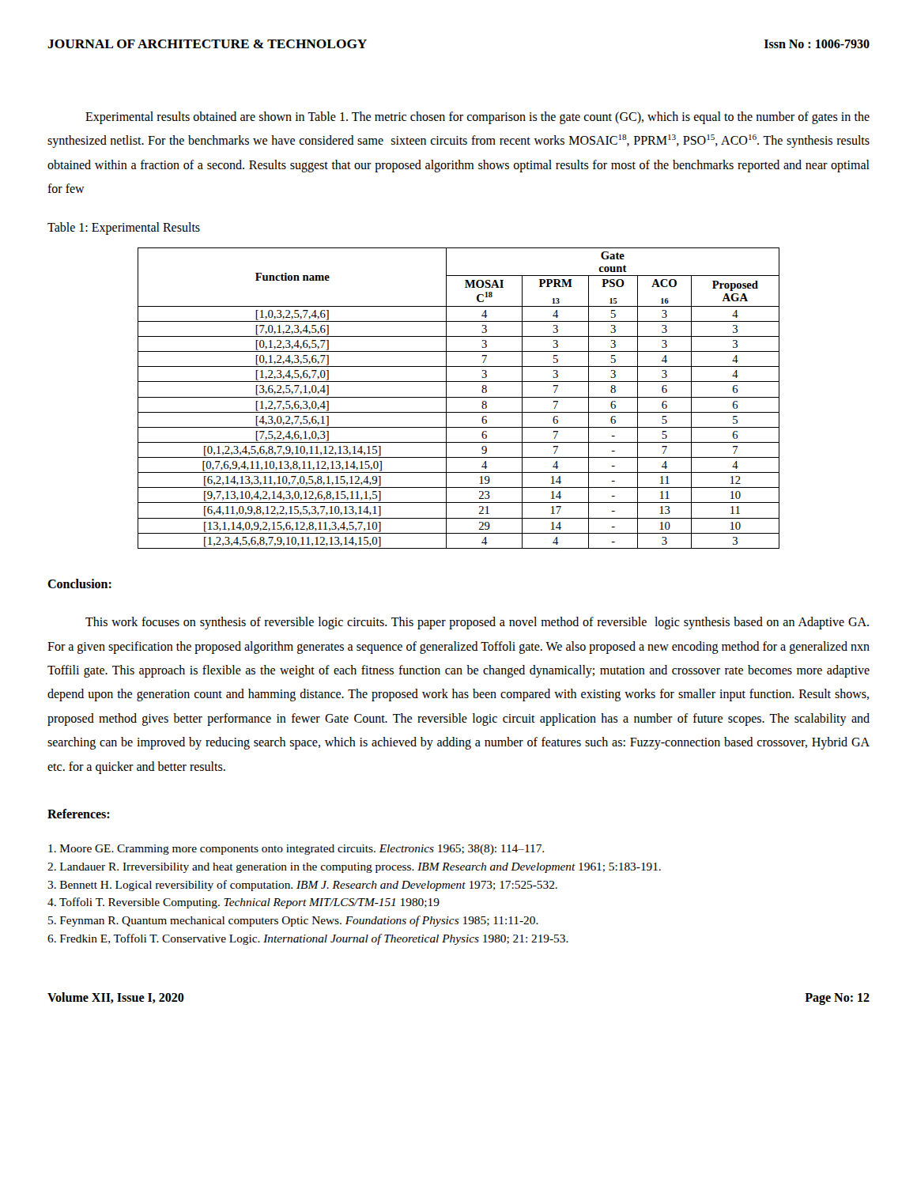JOURNAL OF ARCHITECTURE & TECHNOLOGY
Issn No : 1006-7930
Experimental results obtained are shown in Table 1. The metric chosen for comparison is the gate count (GC), which is equal to the number of gates in the synthesized netlist. For the benchmarks we have considered same sixteen circuits from recent works MOSAIC18, PPRM13, PSO15, ACO16. The synthesis results obtained within a fraction of a second. Results suggest that our proposed algorithm shows optimal results for most of the benchmarks reported and near optimal for few
Table 1: Experimental Results
| Function name | Gate count |
| --- | --- |
| MOSAI C 18 | PPRM 13 | PSO 15 | ACO 16 | Proposed AGA |
| [1,0,3,2,5,7,4,6] | 4 | 4 | 5 | 3 | 4 |
| [7,0,1,2,3,4,5,6] | 3 | 3 | 3 | 3 | 3 |
| [0,1,2,3,4,6,5,7] | 3 | 3 | 3 | 3 | 3 |
| [0,1,2,4,3,5,6,7] | 7 | 5 | 5 | 4 | 4 |
| [1,2,3,4,5,6,7,0] | 3 | 3 | 3 | 3 | 4 |
| [3,6,2,5,7,1,0,4] | 8 | 7 | 8 | 6 | 6 |
| [1,2,7,5,6,3,0,4] | 8 | 7 | 6 | 6 | 6 |
| [4,3,0,2,7,5,6,1] | 6 | 6 | 6 | 5 | 5 |
| [7,5,2,4,6,1,0,3] | 6 | 7 | - | 5 | 6 |
| [0,1,2,3,4,5,6,8,7,9,10,11,12,13,14,15] | 9 | 7 | - | 7 | 7 |
| [0,7,6,9,4,11,10,13,8,11,12,13,14,15,0] | 4 | 4 | - | 4 | 4 |
| [6,2,14,13,3,11,10,7,0,5,8,1,15,12,4,9] | 19 | 14 | - | 11 | 12 |
| [9,7,13,10,4,2,14,3,0,12,6,8,15,11,1,5] | 23 | 14 | - | 11 | 10 |
| [6,4,11,0,9,8,12,2,15,5,3,7,10,13,14,1] | 21 | 17 | - | 13 | 11 |
| [13,1,14,0,9,2,15,6,12,8,11,3,4,5,7,10] | 29 | 14 | - | 10 | 10 |
| [1,2,3,4,5,6,8,7,9,10,11,12,13,14,15,0] | 4 | 4 | - | 3 | 3 |
Conclusion:
This work focuses on synthesis of reversible logic circuits. This paper proposed a novel method of reversible logic synthesis based on an Adaptive GA. For a given specification the proposed algorithm generates a sequence of generalized Toffoli gate. We also proposed a new encoding method for a generalized nxn Toffili gate. This approach is flexible as the weight of each fitness function can be changed dynamically; mutation and crossover rate becomes more adaptive depend upon the generation count and hamming distance. The proposed work has been compared with existing works for smaller input function. Result shows, proposed method gives better performance in fewer Gate Count. The reversible logic circuit application has a number of future scopes. The scalability and searching can be improved by reducing search space, which is achieved by adding a number of features such as: Fuzzy-connection based crossover, Hybrid GA etc. for a quicker and better results.
References:
1. Moore GE. Cramming more components onto integrated circuits. Electronics 1965; 38(8): 114–117.
2. Landauer R. Irreversibility and heat generation in the computing process. IBM Research and Development 1961; 5:183-191.
3. Bennett H. Logical reversibility of computation. IBM J. Research and Development 1973; 17:525-532.
4. Toffoli T. Reversible Computing. Technical Report MIT/LCS/TM-151 1980;19
5. Feynman R. Quantum mechanical computers Optic News. Foundations of Physics 1985; 11:11-20.
6. Fredkin E, Toffoli T. Conservative Logic. International Journal of Theoretical Physics 1980; 21: 219-53.
Volume XII, Issue I, 2020
Page No: 12